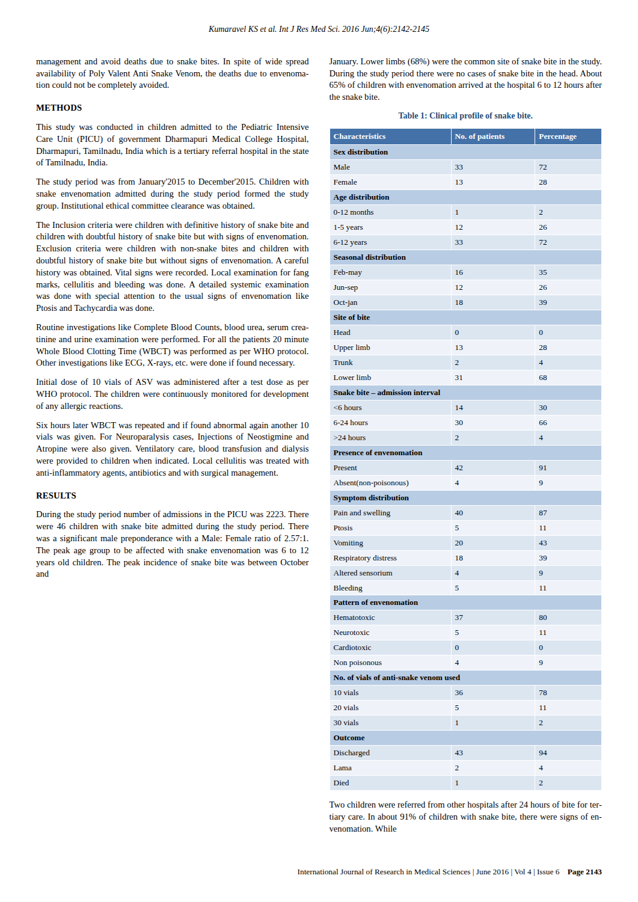Kumaravel KS et al. Int J Res Med Sci. 2016 Jun;4(6):2142-2145
management and avoid deaths due to snake bites. In spite of wide spread availability of Poly Valent Anti Snake Venom, the deaths due to envenomation could not be completely avoided.
Methods
This study was conducted in children admitted to the Pediatric Intensive Care Unit (PICU) of government Dharmapuri Medical College Hospital, Dharmapuri, Tamilnadu, India which is a tertiary referral hospital in the state of Tamilnadu, India.
The study period was from January'2015 to December'2015. Children with snake envenomation admitted during the study period formed the study group. Institutional ethical committee clearance was obtained.
The Inclusion criteria were children with definitive history of snake bite and children with doubtful history of snake bite but with signs of envenomation. Exclusion criteria were children with non-snake bites and children with doubtful history of snake bite but without signs of envenomation. A careful history was obtained. Vital signs were recorded. Local examination for fang marks, cellulitis and bleeding was done. A detailed systemic examination was done with special attention to the usual signs of envenomation like Ptosis and Tachycardia was done.
Routine investigations like Complete Blood Counts, blood urea, serum creatinine and urine examination were performed. For all the patients 20 minute Whole Blood Clotting Time (WBCT) was performed as per WHO protocol. Other investigations like ECG, X-rays, etc. were done if found necessary.
Initial dose of 10 vials of ASV was administered after a test dose as per WHO protocol. The children were continuously monitored for development of any allergic reactions.
Six hours later WBCT was repeated and if found abnormal again another 10 vials was given. For Neuroparalysis cases, Injections of Neostigmine and Atropine were also given. Ventilatory care, blood transfusion and dialysis were provided to children when indicated. Local cellulitis was treated with anti-inflammatory agents, antibiotics and with surgical management.
Results
During the study period number of admissions in the PICU was 2223. There were 46 children with snake bite admitted during the study period. There was a significant male preponderance with a Male: Female ratio of 2.57:1. The peak age group to be affected with snake envenomation was 6 to 12 years old children. The peak incidence of snake bite was between October and
January. Lower limbs (68%) were the common site of snake bite in the study. During the study period there were no cases of snake bite in the head. About 65% of children with envenomation arrived at the hospital 6 to 12 hours after the snake bite.
Table 1: Clinical profile of snake bite.
| Characteristics | No. of patients | Percentage |
| --- | --- | --- |
| Sex distribution |
| Male | 33 | 72 |
| Female | 13 | 28 |
| Age distribution |
| 0-12 months | 1 | 2 |
| 1-5 years | 12 | 26 |
| 6-12 years | 33 | 72 |
| Seasonal distribution |
| Feb-may | 16 | 35 |
| Jun-sep | 12 | 26 |
| Oct-jan | 18 | 39 |
| Site of bite |
| Head | 0 | 0 |
| Upper limb | 13 | 28 |
| Trunk | 2 | 4 |
| Lower limb | 31 | 68 |
| Snake bite – admission interval |
| <6 hours | 14 | 30 |
| 6-24 hours | 30 | 66 |
| >24 hours | 2 | 4 |
| Presence of envenomation |
| Present | 42 | 91 |
| Absent(non-poisonous) | 4 | 9 |
| Symptom distribution |
| Pain and swelling | 40 | 87 |
| Ptosis | 5 | 11 |
| Vomiting | 20 | 43 |
| Respiratory distress | 18 | 39 |
| Altered sensorium | 4 | 9 |
| Bleeding | 5 | 11 |
| Pattern of envenomation |
| Hematotoxic | 37 | 80 |
| Neurotoxic | 5 | 11 |
| Cardiotoxic | 0 | 0 |
| Non poisonous | 4 | 9 |
| No. of vials of anti-snake venom used |
| 10 vials | 36 | 78 |
| 20 vials | 5 | 11 |
| 30 vials | 1 | 2 |
| Outcome |
| Discharged | 43 | 94 |
| Lama | 2 | 4 |
| Died | 1 | 2 |
Two children were referred from other hospitals after 24 hours of bite for tertiary care. In about 91% of children with snake bite, there were signs of envenomation. While
International Journal of Research in Medical Sciences | June 2016 | Vol 4 | Issue 6 Page 2143